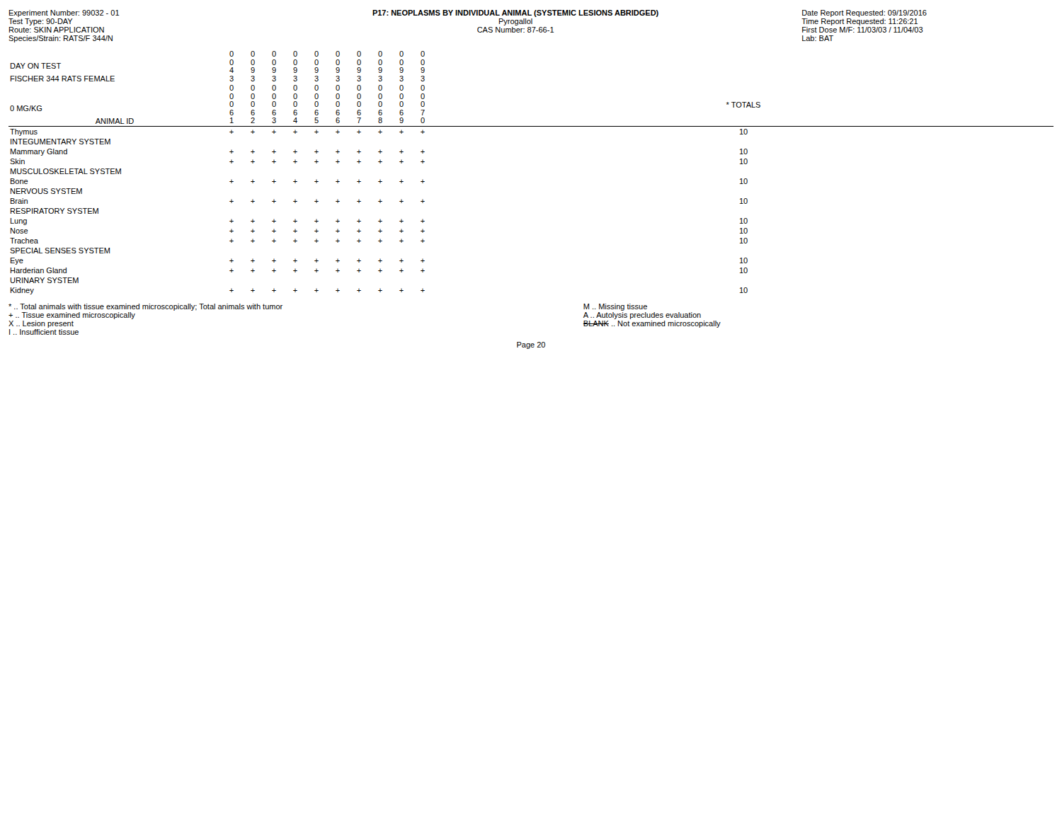| Experiment Number: 99032 - 01 | P17: NEOPLASMS BY INDIVIDUAL ANIMAL (SYSTEMIC LESIONS ABRIDGED) | Date Report Requested: 09/19/2016 |
| Test Type: 90-DAY | Pyrogallol | Time Report Requested: 11:26:21 |
| Route: SKIN APPLICATION | CAS Number: 87-66-1 | First Dose M/F: 11/03/03 / 11/04/03 |
| Species/Strain: RATS/F 344/N | | Lab: BAT |
| DAY ON TEST FISCHER 344 RATS FEMALE | 0 0 4 3 | 0 0 9 3 | 0 0 9 3 | 0 0 9 3 | 0 0 9 3 | 0 0 9 3 | 0 0 9 3 | 0 0 9 3 | 0 0 9 3 | 0 0 9 3 | |
| --- | --- | --- | --- | --- | --- | --- | --- | --- | --- | --- | --- |
| 0 MG/KG ANIMAL ID | 0 0 0 6 1 | 0 0 0 6 2 | 0 0 0 6 3 | 0 0 0 6 4 | 0 0 0 6 5 | 0 0 0 6 6 | 0 0 0 6 7 | 0 0 0 6 8 | 0 0 0 6 9 | 0 0 0 7 0 | * TOTALS |
| Thymus | + | + | + | + | + | + | + | + | + | + | 10 |
| INTEGUMENTARY SYSTEM |
| Mammary Gland | + | + | + | + | + | + | + | + | + | + | 10 |
| Skin | + | + | + | + | + | + | + | + | + | + | 10 |
| MUSCULOSKELETAL SYSTEM |
| Bone | + | + | + | + | + | + | + | + | + | + | 10 |
| NERVOUS SYSTEM |
| Brain | + | + | + | + | + | + | + | + | + | + | 10 |
| RESPIRATORY SYSTEM |
| Lung | + | + | + | + | + | + | + | + | + | + | 10 |
| Nose | + | + | + | + | + | + | + | + | + | + | 10 |
| Trachea | + | + | + | + | + | + | + | + | + | + | 10 |
| SPECIAL SENSES SYSTEM |
| Eye | + | + | + | + | + | + | + | + | + | + | 10 |
| Harderian Gland | + | + | + | + | + | + | + | + | + | + | 10 |
| URINARY SYSTEM |
| Kidney | + | + | + | + | + | + | + | + | + | + | 10 |
| * .. Total animals with tissue examined microscopically; Total animals with tumor | M .. Missing tissue |
| + .. Tissue examined microscopically | A .. Autolysis precludes evaluation |
| X .. Lesion present | BLANK .. Not examined microscopically |
| I .. Insufficient tissue | |
Page 20